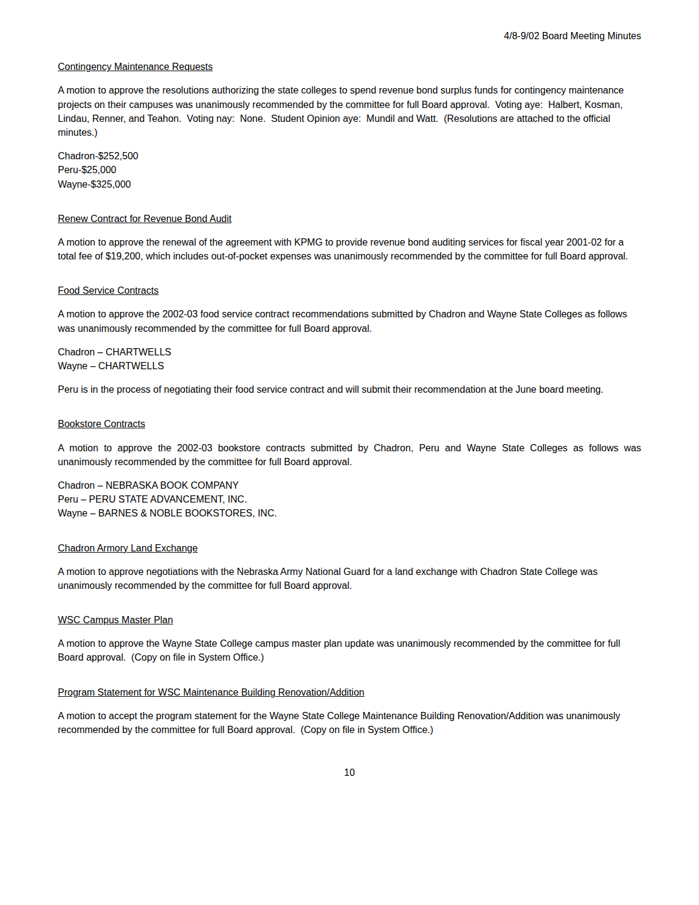4/8-9/02 Board Meeting Minutes
Contingency Maintenance Requests
A motion to approve the resolutions authorizing the state colleges to spend revenue bond surplus funds for contingency maintenance projects on their campuses was unanimously recommended by the committee for full Board approval. Voting aye: Halbert, Kosman, Lindau, Renner, and Teahon. Voting nay: None. Student Opinion aye: Mundil and Watt. (Resolutions are attached to the official minutes.)
Chadron-$252,500
Peru-$25,000
Wayne-$325,000
Renew Contract for Revenue Bond Audit
A motion to approve the renewal of the agreement with KPMG to provide revenue bond auditing services for fiscal year 2001-02 for a total fee of $19,200, which includes out-of-pocket expenses was unanimously recommended by the committee for full Board approval.
Food Service Contracts
A motion to approve the 2002-03 food service contract recommendations submitted by Chadron and Wayne State Colleges as follows was unanimously recommended by the committee for full Board approval.
Chadron – CHARTWELLS
Wayne – CHARTWELLS
Peru is in the process of negotiating their food service contract and will submit their recommendation at the June board meeting.
Bookstore Contracts
A motion to approve the 2002-03 bookstore contracts submitted by Chadron, Peru and Wayne State Colleges as follows was unanimously recommended by the committee for full Board approval.
Chadron – NEBRASKA BOOK COMPANY
Peru – PERU STATE ADVANCEMENT, INC.
Wayne – BARNES & NOBLE BOOKSTORES, INC.
Chadron Armory Land Exchange
A motion to approve negotiations with the Nebraska Army National Guard for a land exchange with Chadron State College was unanimously recommended by the committee for full Board approval.
WSC Campus Master Plan
A motion to approve the Wayne State College campus master plan update was unanimously recommended by the committee for full Board approval. (Copy on file in System Office.)
Program Statement for WSC Maintenance Building Renovation/Addition
A motion to accept the program statement for the Wayne State College Maintenance Building Renovation/Addition was unanimously recommended by the committee for full Board approval. (Copy on file in System Office.)
10